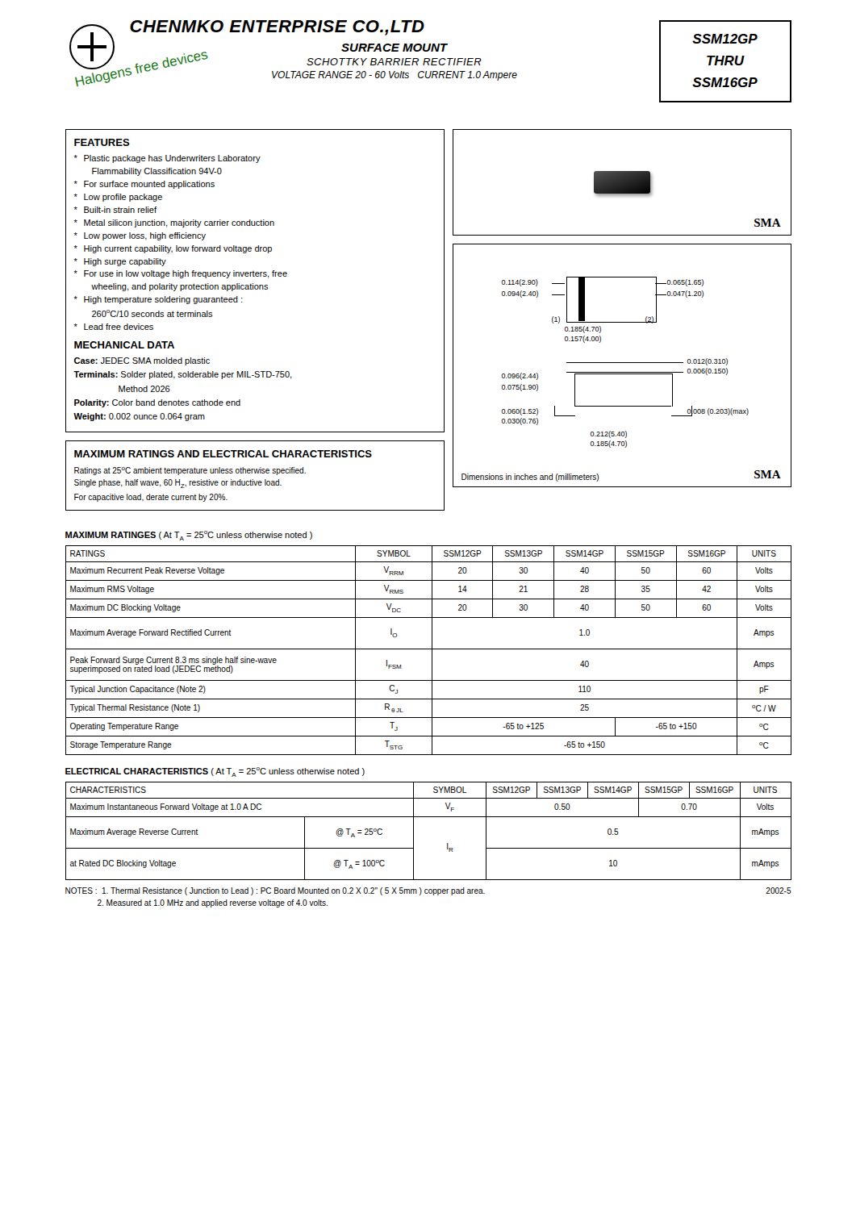CHENMKO ENTERPRISE CO.,LTD
SURFACE MOUNT
SCHOTTKY BARRIER RECTIFIER
VOLTAGE RANGE 20 - 60 Volts CURRENT 1.0 Ampere
Halogens free devices
SSM12GP
THRU
SSM16GP
FEATURES
Plastic package has Underwriters Laboratory
Flammability Classification 94V-0
For surface mounted applications
Low profile package
Built-in strain relief
Metal silicon junction, majority carrier conduction
Low power loss, high efficiency
High current capability, low forward voltage drop
High surge capability
For use in low voltage high frequency inverters, free
wheeling, and polarity protection applications
High temperature soldering guaranteed :
260o C/10 seconds at terminals
Lead free devices
MECHANICAL DATA
Case: JEDEC SMA molded plastic
Terminals: Solder plated, solderable per MIL-STD-750,
Method 2026
Polarity: Color band denotes cathode end
Weight: 0.002 ounce 0.064 gram
MAXIMUM RATINGS AND ELECTRICAL CHARACTERISTICS
Ratings at 25o C ambient temperature unless otherwise specified.
Single phase, half wave, 60 HZ, resistive or inductive load.
For capacitive load, derate current by 20%.
SMA
0.114(2.90)
0.094(2.40)
0.065(1.65)
0.047(1.20)
0.185(4.70)
0.157(4.00)
(1)
(2)
0.096(2.44)
0.075(1.90)
0.060(1.52)
0.030(0.76)
0.012(0.310)
0.006(0.150)
0.008 (0.203)(max)
0.212(5.40)
0.185(4.70)
Dimensions in inches and (millimeters)
SMA
MAXIMUM RATINGES ( At TA = 25o C unless otherwise noted )
| RATINGS | SYMBOL | SSM12GP | SSM13GP | SSM14GP | SSM15GP | SSM16GP | UNITS |
| --- | --- | --- | --- | --- | --- | --- | --- |
| Maximum Recurrent Peak Reverse Voltage | V RRM | 20 | 30 | 40 | 50 | 60 | Volts |
| Maximum RMS Voltage | V RMS | 14 | 21 | 28 | 35 | 42 | Volts |
| Maximum DC Blocking Voltage | V DC | 20 | 30 | 40 | 50 | 60 | Volts |
| Maximum Average Forward Rectified Current | I O | 1.0 | Amps |
| Peak Forward Surge Current 8.3 ms single half sine-wave superimposed on rated load (JEDEC method) | I FSM | 40 | Amps |
| Typical Junction Capacitance (Note 2) | C J | 110 | pF |
| Typical Thermal Resistance (Note 1) | R θ JL | 25 | o C / W |
| Operating Temperature Range | T J | -65 to +125 | -65 to +150 | o C |
| Storage Temperature Range | T STG | -65 to +150 | o C |
ELECTRICAL CHARACTERISTICS ( At TA = 25o C unless otherwise noted )
| CHARACTERISTICS | SYMBOL | SSM12GP | SSM13GP | SSM14GP | SSM15GP | SSM16GP | UNITS |
| --- | --- | --- | --- | --- | --- | --- | --- |
| Maximum Instantaneous Forward Voltage at 1.0 A DC | V F | 0.50 | 0.70 | Volts |
| Maximum Average Reverse Current | @ T A = 25 o C | I R | 0.5 | mAmps |
| at Rated DC Blocking Voltage | @ T A = 100 o C | 10 | mAmps |
2002-5
NOTES : 1. Thermal Resistance ( Junction to Lead ) : PC Board Mounted on 0.2 X 0.2" ( 5 X 5mm ) copper pad area.
2. Measured at 1.0 MHz and applied reverse voltage of 4.0 volts.